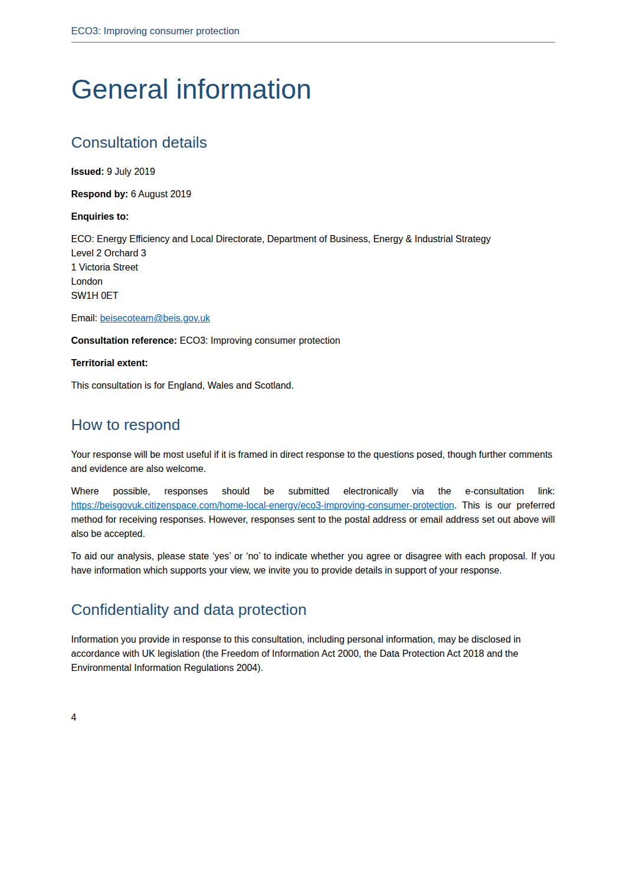ECO3: Improving consumer protection
General information
Consultation details
Issued: 9 July 2019
Respond by: 6 August 2019
Enquiries to:
ECO: Energy Efficiency and Local Directorate, Department of Business, Energy & Industrial Strategy
Level 2 Orchard 3
1 Victoria Street
London
SW1H 0ET
Email: beisecoteam@beis.gov.uk
Consultation reference: ECO3: Improving consumer protection
Territorial extent:
This consultation is for England, Wales and Scotland.
How to respond
Your response will be most useful if it is framed in direct response to the questions posed, though further comments and evidence are also welcome.
Where possible, responses should be submitted electronically via the e-consultation link: https://beisgovuk.citizenspace.com/home-local-energy/eco3-improving-consumer-protection. This is our preferred method for receiving responses. However, responses sent to the postal address or email address set out above will also be accepted.
To aid our analysis, please state ‘yes’ or ‘no’ to indicate whether you agree or disagree with each proposal. If you have information which supports your view, we invite you to provide details in support of your response.
Confidentiality and data protection
Information you provide in response to this consultation, including personal information, may be disclosed in accordance with UK legislation (the Freedom of Information Act 2000, the Data Protection Act 2018 and the Environmental Information Regulations 2004).
4